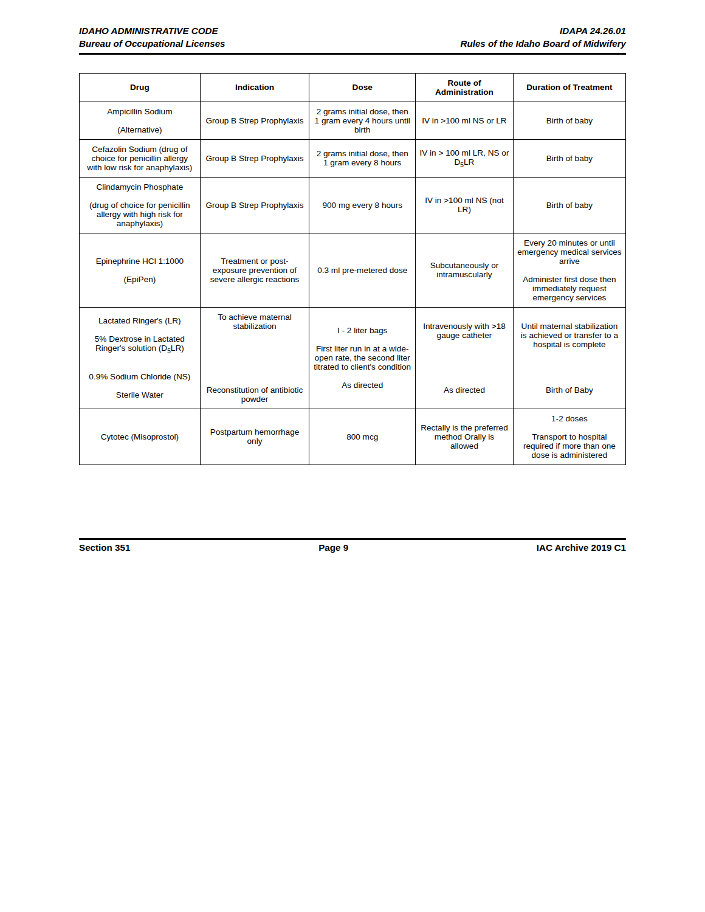IDAHO ADMINISTRATIVE CODE
Bureau of Occupational Licenses
IDAPA 24.26.01
Rules of the Idaho Board of Midwifery
| Drug | Indication | Dose | Route of Administration | Duration of Treatment |
| --- | --- | --- | --- | --- |
| Ampicillin Sodium (Alternative) | Group B Strep Prophylaxis | 2 grams initial dose, then 1 gram every 4 hours until birth | IV in >100 ml NS or LR | Birth of baby |
| Cefazolin Sodium (drug of choice for penicillin allergy with low risk for anaphylaxis) | Group B Strep Prophylaxis | 2 grams initial dose, then 1 gram every 8 hours | IV in > 100 ml LR, NS or D 5 LR | Birth of baby |
| Clindamycin Phosphate (drug of choice for penicillin allergy with high risk for anaphylaxis) | Group B Strep Prophylaxis | 900 mg every 8 hours | IV in >100 ml NS (not LR) | Birth of baby |
| Epinephrine HCl 1:1000 (EpiPen) | Treatment or post-exposure prevention of severe allergic reactions | 0.3 ml pre-metered dose | Subcutaneously or intramuscularly | Every 20 minutes or until emergency medical services arrive Administer first dose then immediately request emergency services |
| Lactated Ringer's (LR) 5% Dextrose in Lactated Ringer's solution (D 5 LR) 0.9% Sodium Chloride (NS) Sterile Water | To achieve maternal stabilization Reconstitution of antibiotic powder | I - 2 liter bags First liter run in at a wide-open rate, the second liter titrated to client's condition As directed | Intravenously with >18 gauge catheter As directed | Until maternal stabilization is achieved or transfer to a hospital is complete Birth of Baby |
| Cytotec (Misoprostol) | Postpartum hemorrhage only | 800 mcg | Rectally is the preferred method Orally is allowed | 1-2 doses Transport to hospital required if more than one dose is administered |
Section 351
Page 9
IAC Archive 2019 C1